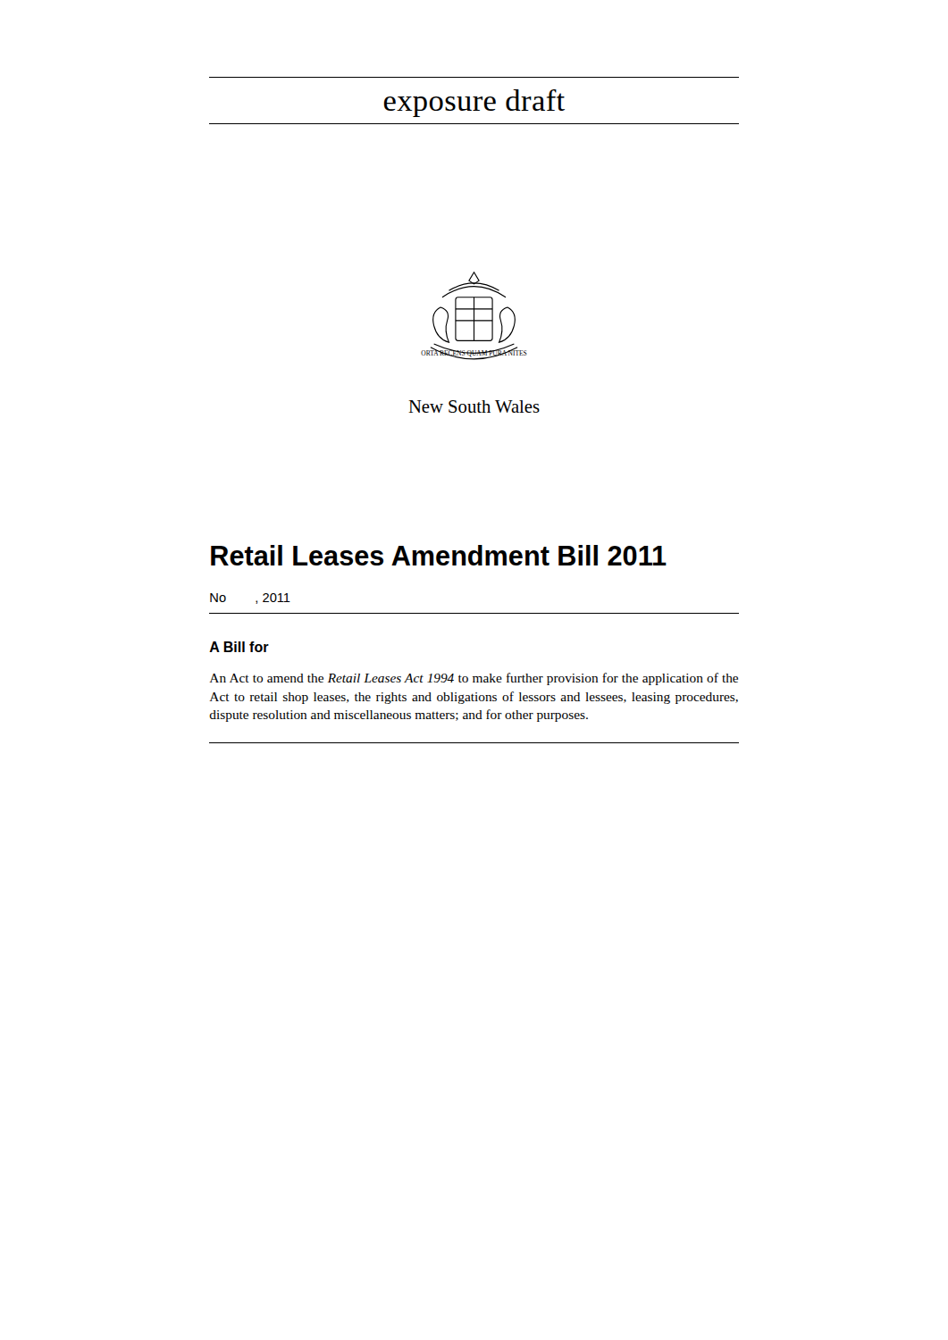exposure draft
New South Wales
Retail Leases Amendment Bill 2011
No, 2011
A Bill for
An Act to amend the Retail Leases Act 1994 to make further provision for the application of the Act to retail shop leases, the rights and obligations of lessors and lessees, leasing procedures, dispute resolution and miscellaneous matters; and for other purposes.